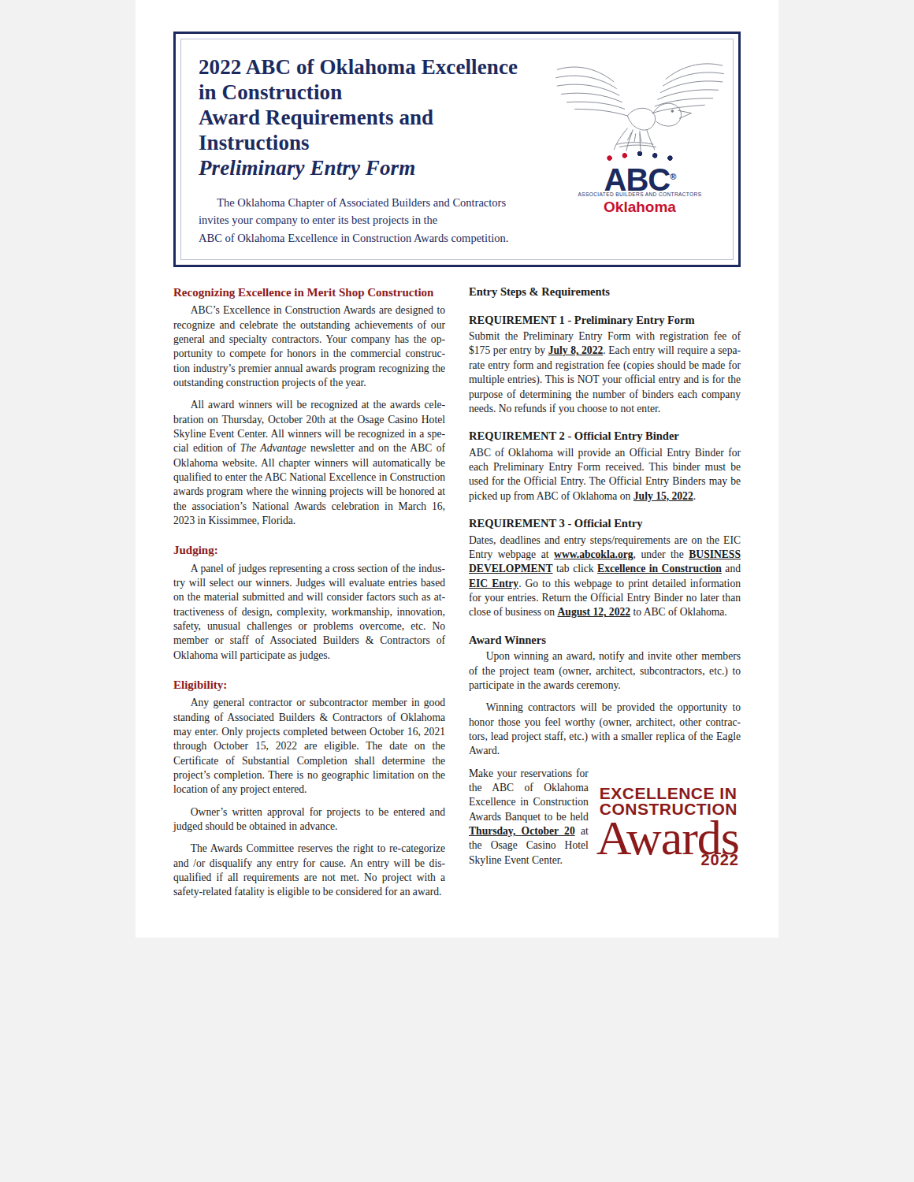ABC®
Associated Builders and Contractors
Oklahoma
2022 ABC of Oklahoma Excellence in Construction
Award Requirements and Instructions Preliminary Entry Form
The Oklahoma Chapter of Associated Builders and Contractors
invites your company to enter its best projects in the
ABC of Oklahoma Excellence in Construction Awards competition.
Recognizing Excellence in Merit Shop Construction
ABC’s Excellence in Construction Awards are designed to recognize and celebrate the outstanding achievements of our general and specialty contractors. Your company has the opportunity to compete for honors in the commercial construction industry’s premier annual awards program recognizing the outstanding construction projects of the year.
All award winners will be recognized at the awards celebration on Thursday, October 20th at the Osage Casino Hotel Skyline Event Center. All winners will be recognized in a special edition of The Advantage newsletter and on the ABC of Oklahoma website. All chapter winners will automatically be qualified to enter the ABC National Excellence in Construction awards program where the winning projects will be honored at the association’s National Awards celebration in March 16, 2023 in Kissimmee, Florida.
Judging:
A panel of judges representing a cross section of the industry will select our winners. Judges will evaluate entries based on the material submitted and will consider factors such as attractiveness of design, complexity, workmanship, innovation, safety, unusual challenges or problems overcome, etc. No member or staff of Associated Builders & Contractors of Oklahoma will participate as judges.
Eligibility:
Any general contractor or subcontractor member in good standing of Associated Builders & Contractors of Oklahoma may enter. Only projects completed between October 16, 2021 through October 15, 2022 are eligible. The date on the Certificate of Substantial Completion shall determine the project’s completion. There is no geographic limitation on the location of any project entered.
Owner’s written approval for projects to be entered and judged should be obtained in advance.
The Awards Committee reserves the right to re-categorize and /or disqualify any entry for cause. An entry will be disqualified if all requirements are not met. No project with a safety-related fatality is eligible to be considered for an award.
Entry Steps & Requirements
REQUIREMENT 1 - Preliminary Entry Form
Submit the Preliminary Entry Form with registration fee of $175 per entry by July 8, 2022. Each entry will require a separate entry form and registration fee (copies should be made for multiple entries). This is NOT your official entry and is for the purpose of determining the number of binders each company needs. No refunds if you choose to not enter.
REQUIREMENT 2 - Official Entry Binder
ABC of Oklahoma will provide an Official Entry Binder for each Preliminary Entry Form received. This binder must be used for the Official Entry. The Official Entry Binders may be picked up from ABC of Oklahoma on July 15, 2022.
REQUIREMENT 3 - Official Entry
Dates, deadlines and entry steps/requirements are on the EIC Entry webpage at www.abcokla.org, under the BUSINESS DEVELOPMENT tab click Excellence in Construction and EIC Entry. Go to this webpage to print detailed information for your entries. Return the Official Entry Binder no later than close of business on August 12, 2022 to ABC of Oklahoma.
Award Winners
Upon winning an award, notify and invite other members of the project team (owner, architect, subcontractors, etc.) to participate in the awards ceremony.
Winning contractors will be provided the opportunity to honor those you feel worthy (owner, architect, other contractors, lead project staff, etc.) with a smaller replica of the Eagle Award.
Make your reservations for the ABC of Oklahoma Excellence in Construction Awards Banquet to be held Thursday, October 20 at the Osage Casino Hotel Skyline Event Center.
EXCELLENCE IN CONSTRUCTION Awards 2022